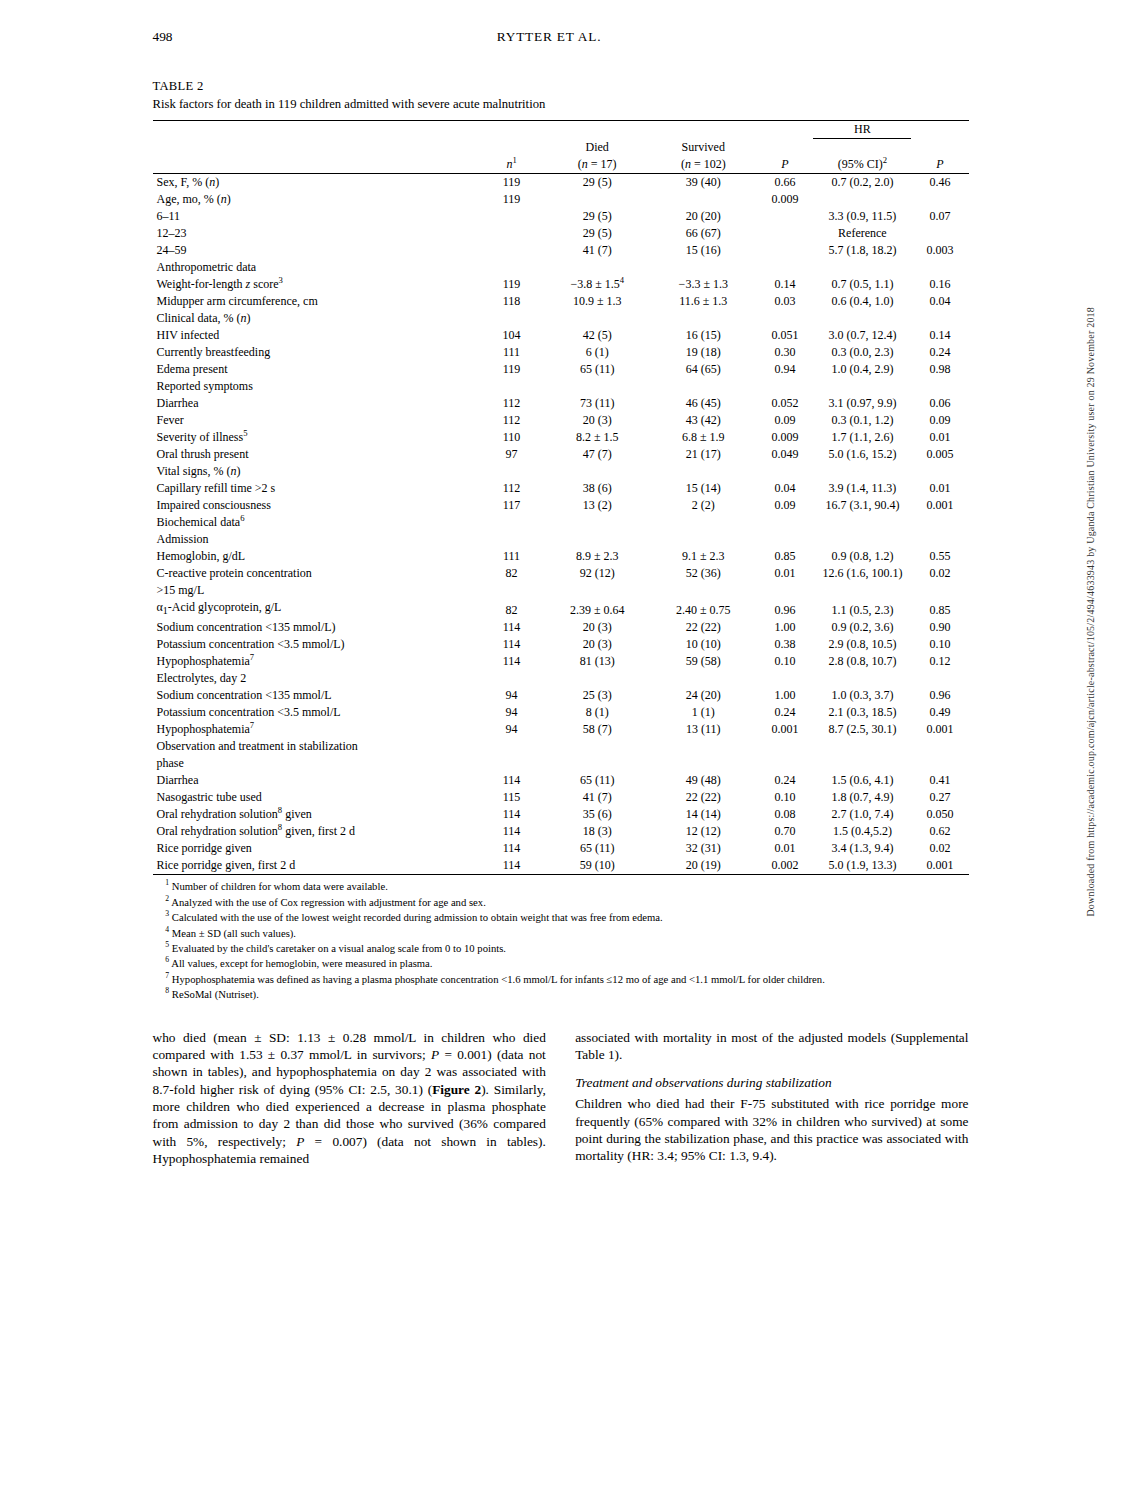Downloaded from https://academic.oup.com/ajcn/article-abstract/105/2/494/4633943 by Uganda Christian University user on 29 November 2018
498 RYTTER ET AL.
TABLE 2
Risk factors for death in 119 children admitted with severe acute malnutrition
| | | | | | HR | |
| --- | --- | --- | --- | --- | --- | --- |
| | | Died | Survived | | | |
| | n 1 | ( n = 17) | ( n = 102) | P | (95% CI) 2 | P |
| Sex, F, % ( n ) | 119 | 29 (5) | 39 (40) | 0.66 | 0.7 (0.2, 2.0) | 0.46 |
| Age, mo, % ( n ) | 119 | | | 0.009 | | |
| 6–11 | | 29 (5) | 20 (20) | | 3.3 (0.9, 11.5) | 0.07 |
| 12–23 | | 29 (5) | 66 (67) | | Reference | |
| 24–59 | | 41 (7) | 15 (16) | | 5.7 (1.8, 18.2) | 0.003 |
| Anthropometric data | | | | | | |
| Weight-for-length z score 3 | 119 | −3.8 ± 1.5 4 | −3.3 ± 1.3 | 0.14 | 0.7 (0.5, 1.1) | 0.16 |
| Midupper arm circumference, cm | 118 | 10.9 ± 1.3 | 11.6 ± 1.3 | 0.03 | 0.6 (0.4, 1.0) | 0.04 |
| Clinical data, % ( n ) | | | | | | |
| HIV infected | 104 | 42 (5) | 16 (15) | 0.051 | 3.0 (0.7, 12.4) | 0.14 |
| Currently breastfeeding | 111 | 6 (1) | 19 (18) | 0.30 | 0.3 (0.0, 2.3) | 0.24 |
| Edema present | 119 | 65 (11) | 64 (65) | 0.94 | 1.0 (0.4, 2.9) | 0.98 |
| Reported symptoms | | | | | | |
| Diarrhea | 112 | 73 (11) | 46 (45) | 0.052 | 3.1 (0.97, 9.9) | 0.06 |
| Fever | 112 | 20 (3) | 43 (42) | 0.09 | 0.3 (0.1, 1.2) | 0.09 |
| Severity of illness 5 | 110 | 8.2 ± 1.5 | 6.8 ± 1.9 | 0.009 | 1.7 (1.1, 2.6) | 0.01 |
| Oral thrush present | 97 | 47 (7) | 21 (17) | 0.049 | 5.0 (1.6, 15.2) | 0.005 |
| Vital signs, % ( n ) | | | | | | |
| Capillary refill time >2 s | 112 | 38 (6) | 15 (14) | 0.04 | 3.9 (1.4, 11.3) | 0.01 |
| Impaired consciousness | 117 | 13 (2) | 2 (2) | 0.09 | 16.7 (3.1, 90.4) | 0.001 |
| Biochemical data 6 | | | | | | |
| Admission | | | | | | |
| Hemoglobin, g/dL | 111 | 8.9 ± 2.3 | 9.1 ± 2.3 | 0.85 | 0.9 (0.8, 1.2) | 0.55 |
| C-reactive protein concentration | 82 | 92 (12) | 52 (36) | 0.01 | 12.6 (1.6, 100.1) | 0.02 |
| >15 mg/L | | | | | | |
| α 1 -Acid glycoprotein, g/L | 82 | 2.39 ± 0.64 | 2.40 ± 0.75 | 0.96 | 1.1 (0.5, 2.3) | 0.85 |
| Sodium concentration <135 mmol/L) | 114 | 20 (3) | 22 (22) | 1.00 | 0.9 (0.2, 3.6) | 0.90 |
| Potassium concentration <3.5 mmol/L) | 114 | 20 (3) | 10 (10) | 0.38 | 2.9 (0.8, 10.5) | 0.10 |
| Hypophosphatemia 7 | 114 | 81 (13) | 59 (58) | 0.10 | 2.8 (0.8, 10.7) | 0.12 |
| Electrolytes, day 2 | | | | | | |
| Sodium concentration <135 mmol/L | 94 | 25 (3) | 24 (20) | 1.00 | 1.0 (0.3, 3.7) | 0.96 |
| Potassium concentration <3.5 mmol/L | 94 | 8 (1) | 1 (1) | 0.24 | 2.1 (0.3, 18.5) | 0.49 |
| Hypophosphatemia 7 | 94 | 58 (7) | 13 (11) | 0.001 | 8.7 (2.5, 30.1) | 0.001 |
| Observation and treatment in stabilization | | | | | | |
| phase | | | | | | |
| Diarrhea | 114 | 65 (11) | 49 (48) | 0.24 | 1.5 (0.6, 4.1) | 0.41 |
| Nasogastric tube used | 115 | 41 (7) | 22 (22) | 0.10 | 1.8 (0.7, 4.9) | 0.27 |
| Oral rehydration solution 8 given | 114 | 35 (6) | 14 (14) | 0.08 | 2.7 (1.0, 7.4) | 0.050 |
| Oral rehydration solution 8 given, first 2 d | 114 | 18 (3) | 12 (12) | 0.70 | 1.5 (0.4,5.2) | 0.62 |
| Rice porridge given | 114 | 65 (11) | 32 (31) | 0.01 | 3.4 (1.3, 9.4) | 0.02 |
| Rice porridge given, first 2 d | 114 | 59 (10) | 20 (19) | 0.002 | 5.0 (1.9, 13.3) | 0.001 |
1 Number of children for whom data were available.
2 Analyzed with the use of Cox regression with adjustment for age and sex.
3 Calculated with the use of the lowest weight recorded during admission to obtain weight that was free from edema.
4 Mean ± SD (all such values).
5 Evaluated by the child's caretaker on a visual analog scale from 0 to 10 points.
6 All values, except for hemoglobin, were measured in plasma.
7 Hypophosphatemia was defined as having a plasma phosphate concentration <1.6 mmol/L for infants ≤12 mo of age and <1.1 mmol/L for older children.
8 ReSoMal (Nutriset).
who died (mean ± SD: 1.13 ± 0.28 mmol/L in children who died compared with 1.53 ± 0.37 mmol/L in survivors; P = 0.001) (data not shown in tables), and hypophosphatemia on day 2 was associated with 8.7-fold higher risk of dying (95% CI: 2.5, 30.1) (Figure 2). Similarly, more children who died experienced a decrease in plasma phosphate from admission to day 2 than did those who survived (36% compared with 5%, respectively; P = 0.007) (data not shown in tables). Hypophosphatemia remained
associated with mortality in most of the adjusted models (Supplemental Table 1).
Treatment and observations during stabilization
Children who died had their F-75 substituted with rice porridge more frequently (65% compared with 32% in children who survived) at some point during the stabilization phase, and this practice was associated with mortality (HR: 3.4; 95% CI: 1.3, 9.4).